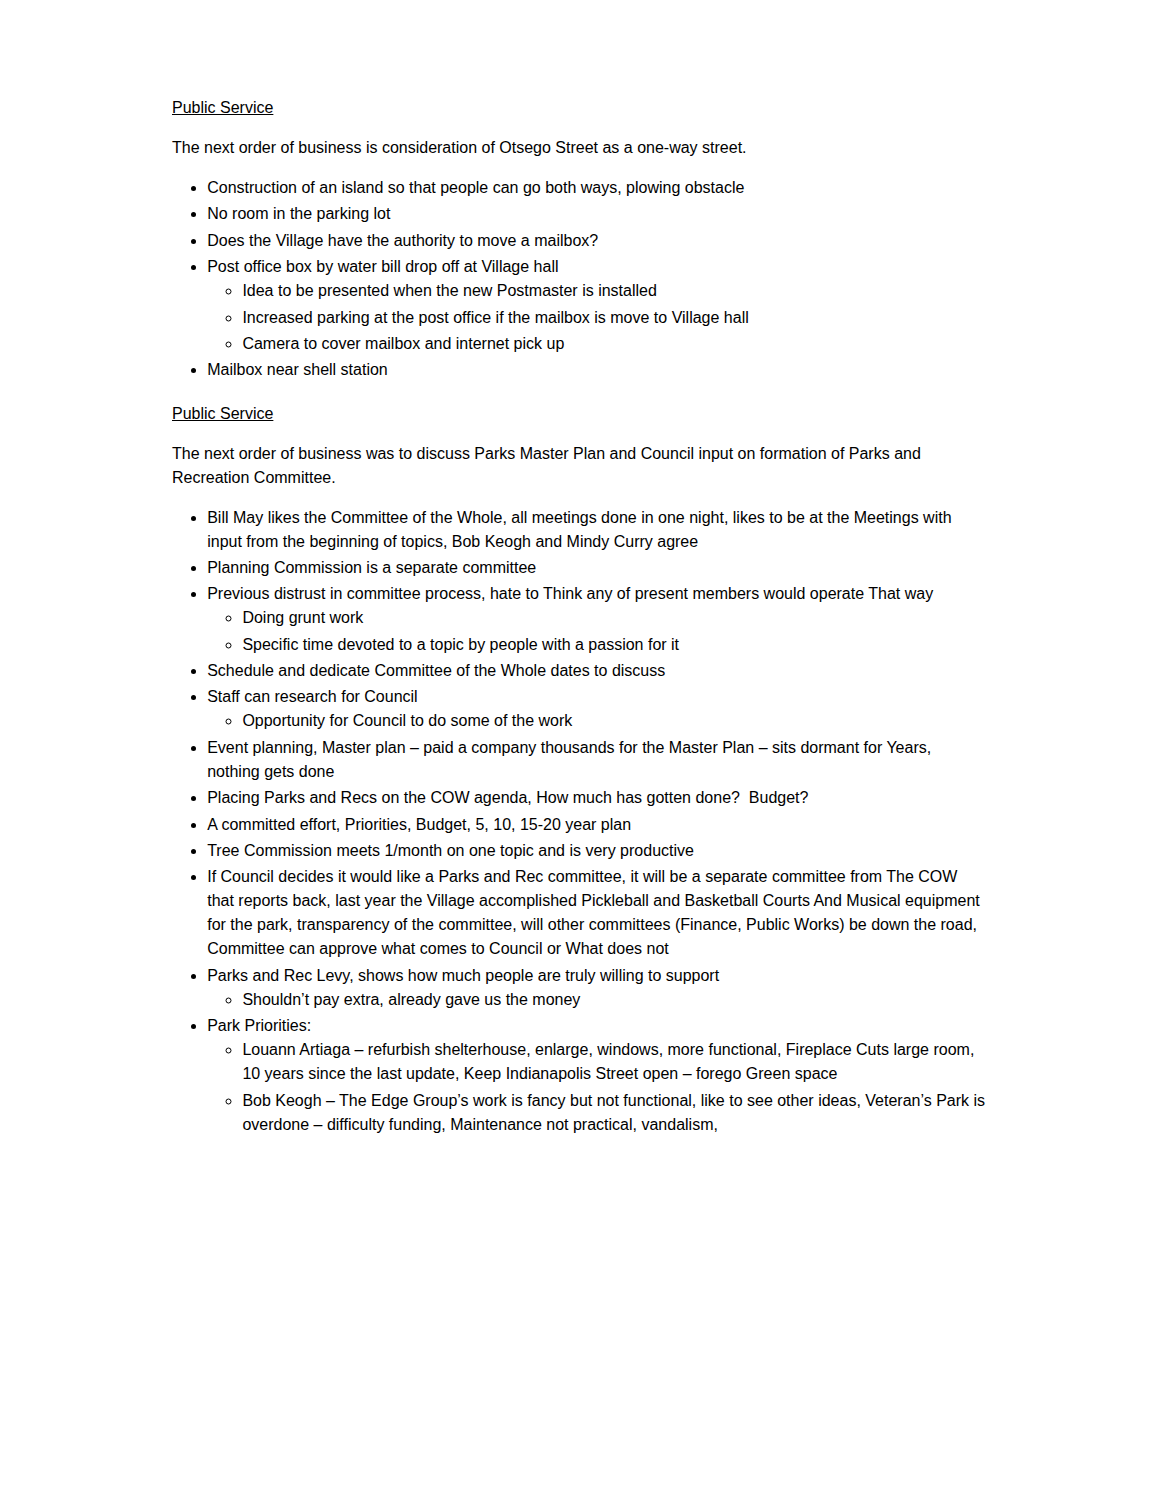Public Service
The next order of business is consideration of Otsego Street as a one-way street.
Construction of an island so that people can go both ways, plowing obstacle
No room in the parking lot
Does the Village have the authority to move a mailbox?
Post office box by water bill drop off at Village hall
Idea to be presented when the new Postmaster is installed
Increased parking at the post office if the mailbox is move to Village hall
Camera to cover mailbox and internet pick up
Mailbox near shell station
Public Service
The next order of business was to discuss Parks Master Plan and Council input on formation of Parks and Recreation Committee.
Bill May likes the Committee of the Whole, all meetings done in one night, likes to be at the Meetings with input from the beginning of topics, Bob Keogh and Mindy Curry agree
Planning Commission is a separate committee
Previous distrust in committee process, hate to Think any of present members would operate That way
Doing grunt work
Specific time devoted to a topic by people with a passion for it
Schedule and dedicate Committee of the Whole dates to discuss
Staff can research for Council
Opportunity for Council to do some of the work
Event planning, Master plan – paid a company thousands for the Master Plan – sits dormant for Years, nothing gets done
Placing Parks and Recs on the COW agenda, How much has gotten done? Budget?
A committed effort, Priorities, Budget, 5, 10, 15-20 year plan
Tree Commission meets 1/month on one topic and is very productive
If Council decides it would like a Parks and Rec committee, it will be a separate committee from The COW that reports back, last year the Village accomplished Pickleball and Basketball Courts And Musical equipment for the park, transparency of the committee, will other committees (Finance, Public Works) be down the road, Committee can approve what comes to Council or What does not
Parks and Rec Levy, shows how much people are truly willing to support
Shouldn’t pay extra, already gave us the money
Park Priorities:
Louann Artiaga – refurbish shelterhouse, enlarge, windows, more functional, Fireplace Cuts large room, 10 years since the last update, Keep Indianapolis Street open – forego Green space
Bob Keogh – The Edge Group’s work is fancy but not functional, like to see other ideas, Veteran’s Park is overdone – difficulty funding, Maintenance not practical, vandalism,